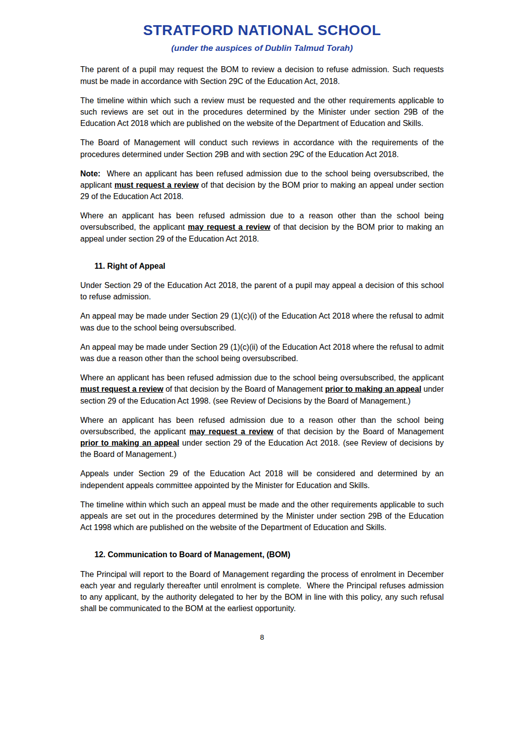STRATFORD NATIONAL SCHOOL
(under the auspices of Dublin Talmud Torah)
The parent of a pupil may request the BOM to review a decision to refuse admission. Such requests must be made in accordance with Section 29C of the Education Act, 2018.
The timeline within which such a review must be requested and the other requirements applicable to such reviews are set out in the procedures determined by the Minister under section 29B of the Education Act 2018 which are published on the website of the Department of Education and Skills.
The Board of Management will conduct such reviews in accordance with the requirements of the procedures determined under Section 29B and with section 29C of the Education Act 2018.
Note: Where an applicant has been refused admission due to the school being oversubscribed, the applicant must request a review of that decision by the BOM prior to making an appeal under section 29 of the Education Act 2018.
Where an applicant has been refused admission due to a reason other than the school being oversubscribed, the applicant may request a review of that decision by the BOM prior to making an appeal under section 29 of the Education Act 2018.
11. Right of Appeal
Under Section 29 of the Education Act 2018, the parent of a pupil may appeal a decision of this school to refuse admission.
An appeal may be made under Section 29 (1)(c)(i) of the Education Act 2018 where the refusal to admit was due to the school being oversubscribed.
An appeal may be made under Section 29 (1)(c)(ii) of the Education Act 2018 where the refusal to admit was due a reason other than the school being oversubscribed.
Where an applicant has been refused admission due to the school being oversubscribed, the applicant must request a review of that decision by the Board of Management prior to making an appeal under section 29 of the Education Act 1998. (see Review of Decisions by the Board of Management.)
Where an applicant has been refused admission due to a reason other than the school being oversubscribed, the applicant may request a review of that decision by the Board of Management prior to making an appeal under section 29 of the Education Act 2018. (see Review of decisions by the Board of Management.)
Appeals under Section 29 of the Education Act 2018 will be considered and determined by an independent appeals committee appointed by the Minister for Education and Skills.
The timeline within which such an appeal must be made and the other requirements applicable to such appeals are set out in the procedures determined by the Minister under section 29B of the Education Act 1998 which are published on the website of the Department of Education and Skills.
12. Communication to Board of Management, (BOM)
The Principal will report to the Board of Management regarding the process of enrolment in December each year and regularly thereafter until enrolment is complete. Where the Principal refuses admission to any applicant, by the authority delegated to her by the BOM in line with this policy, any such refusal shall be communicated to the BOM at the earliest opportunity.
8